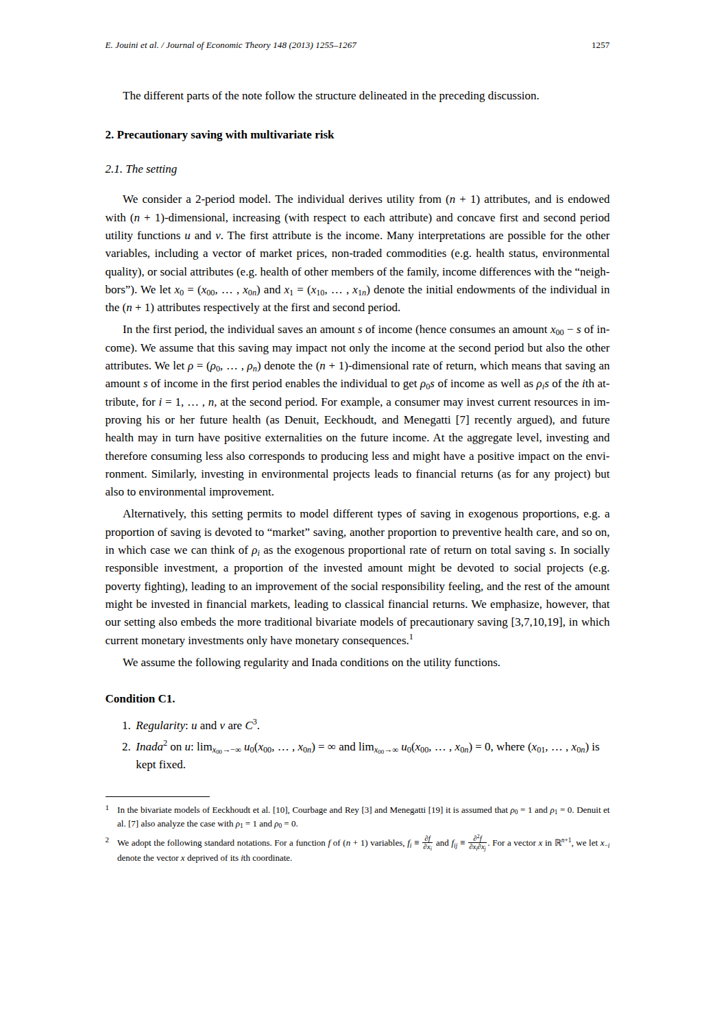E. Jouini et al. / Journal of Economic Theory 148 (2013) 1255–1267 1257
The different parts of the note follow the structure delineated in the preceding discussion.
2. Precautionary saving with multivariate risk
2.1. The setting
We consider a 2-period model. The individual derives utility from (n + 1) attributes, and is endowed with (n + 1)-dimensional, increasing (with respect to each attribute) and concave first and second period utility functions u and v. The first attribute is the income. Many interpretations are possible for the other variables, including a vector of market prices, non-traded commodities (e.g. health status, environmental quality), or social attributes (e.g. health of other members of the family, income differences with the “neighbors”). We let x0 = (x00, … , x0n) and x1 = (x10, … , x1n) denote the initial endowments of the individual in the (n + 1) attributes respectively at the first and second period.
In the first period, the individual saves an amount s of income (hence consumes an amount x00 − s of income). We assume that this saving may impact not only the income at the second period but also the other attributes. We let ρ = (ρ0, … , ρn) denote the (n + 1)-dimensional rate of return, which means that saving an amount s of income in the first period enables the individual to get ρ0s of income as well as ρis of the ith attribute, for i = 1, … , n, at the second period. For example, a consumer may invest current resources in improving his or her future health (as Denuit, Eeckhoudt, and Menegatti [7] recently argued), and future health may in turn have positive externalities on the future income. At the aggregate level, investing and therefore consuming less also corresponds to producing less and might have a positive impact on the environment. Similarly, investing in environmental projects leads to financial returns (as for any project) but also to environmental improvement.
Alternatively, this setting permits to model different types of saving in exogenous proportions, e.g. a proportion of saving is devoted to “market” saving, another proportion to preventive health care, and so on, in which case we can think of ρi as the exogenous proportional rate of return on total saving s. In socially responsible investment, a proportion of the invested amount might be devoted to social projects (e.g. poverty fighting), leading to an improvement of the social responsibility feeling, and the rest of the amount might be invested in financial markets, leading to classical financial returns. We emphasize, however, that our setting also embeds the more traditional bivariate models of precautionary saving [3,7,10,19], in which current monetary investments only have monetary consequences.1
We assume the following regularity and Inada conditions on the utility functions.
Condition C1.
Regularity: u and v are C3.
Inada2 on u: limx00→−∞ u0(x00, … , x0n) = ∞ and limx00→∞ u0(x00, … , x0n) = 0, where (x01, … , x0n) is kept fixed.
1 In the bivariate models of Eeckhoudt et al. [10], Courbage and Rey [3] and Menegatti [19] it is assumed that ρ0 = 1 and ρ1 = 0. Denuit et al. [7] also analyze the case with ρ1 = 1 and ρ0 = 0.
2 We adopt the following standard notations. For a function f of (n + 1) variables, fi ≡ ∂f∂xi and fij ≡ ∂2f∂xi∂xj. For a vector x in ℝn+1, we let x−i denote the vector x deprived of its ith coordinate.